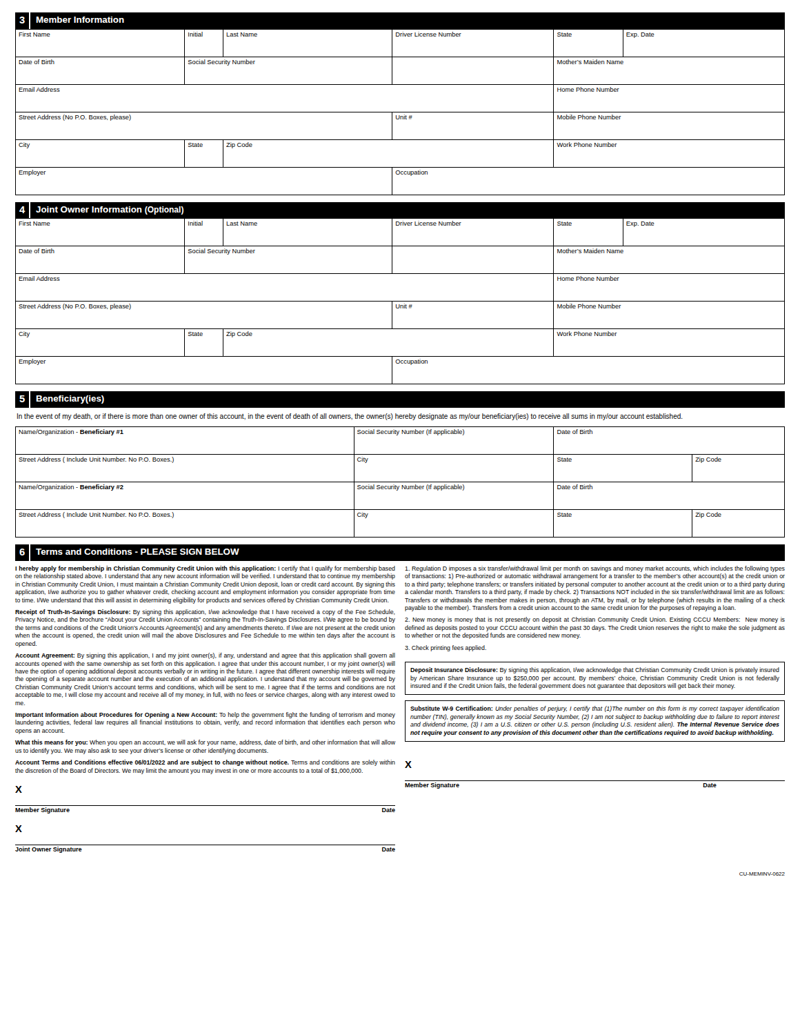3
Member Information
| First Name | Initial | Last Name | Driver License Number | State | Exp. Date |
| Date of Birth | Social Security Number | | Mother’s Maiden Name |
| Email Address | Home Phone Number |
| Street Address (No P.O. Boxes, please) | Unit # | Mobile Phone Number |
| City | State | Zip Code | Work Phone Number |
| Employer | Occupation |
4
Joint Owner Information (Optional)
| First Name | Initial | Last Name | Driver License Number | State | Exp. Date |
| Date of Birth | Social Security Number | | Mother’s Maiden Name |
| Email Address | Home Phone Number |
| Street Address (No P.O. Boxes, please) | Unit # | Mobile Phone Number |
| City | State | Zip Code | Work Phone Number |
| Employer | Occupation |
5
Beneficiary(ies)
In the event of my death, or if there is more than one owner of this account, in the event of death of all owners, the owner(s) hereby designate as my/our beneficiary(ies) to receive all sums in my/our account established.
| Name/Organization - Beneficiary #1 | Social Security Number (If applicable) | Date of Birth |
| Street Address ( Include Unit Number. No P.O. Boxes.) | City | State | Zip Code |
| Name/Organization - Beneficiary #2 | Social Security Number (If applicable) | Date of Birth |
| Street Address ( Include Unit Number. No P.O. Boxes.) | City | State | Zip Code |
6
Terms and Conditions - PLEASE SIGN BELOW
I hereby apply for membership in Christian Community Credit Union with this application: I certify that I qualify for membership based on the relationship stated above. I understand that any new account information will be verified. I understand that to continue my membership in Christian Community Credit Union, I must maintain a Christian Community Credit Union deposit, loan or credit card account. By signing this application, I/we authorize you to gather whatever credit, checking account and employment information you consider appropriate from time to time. I/We understand that this will assist in determining eligibility for products and services offered by Christian Community Credit Union.
Receipt of Truth-In-Savings Disclosure: By signing this application, I/we acknowledge that I have received a copy of the Fee Schedule, Privacy Notice, and the brochure “About your Credit Union Accounts” containing the Truth-In-Savings Disclosures. I/We agree to be bound by the terms and conditions of the Credit Union’s Accounts Agreement(s) and any amendments thereto. If I/we are not present at the credit union when the account is opened, the credit union will mail the above Disclosures and Fee Schedule to me within ten days after the account is opened.
Account Agreement: By signing this application, I and my joint owner(s), if any, understand and agree that this application shall govern all accounts opened with the same ownership as set forth on this application. I agree that under this account number, I or my joint owner(s) will have the option of opening additional deposit accounts verbally or in writing in the future. I agree that different ownership interests will require the opening of a separate account number and the execution of an additional application. I understand that my account will be governed by Christian Community Credit Union’s account terms and conditions, which will be sent to me. I agree that if the terms and conditions are not acceptable to me, I will close my account and receive all of my money, in full, with no fees or service charges, along with any interest owed to me.
Important Information about Procedures for Opening a New Account: To help the government fight the funding of terrorism and money laundering activities, federal law requires all financial institutions to obtain, verify, and record information that identifies each person who opens an account.
What this means for you: When you open an account, we will ask for your name, address, date of birth, and other information that will allow us to identify you. We may also ask to see your driver’s license or other identifying documents.
Account Terms and Conditions effective 06/01/2022 and are subject to change without notice. Terms and conditions are solely within the discretion of the Board of Directors. We may limit the amount you may invest in one or more accounts to a total of $1,000,000.
X
Member Signature Date
X
Joint Owner Signature Date
1. Regulation D imposes a six transfer/withdrawal limit per month on savings and money market accounts, which includes the following types of transactions: 1) Pre-authorized or automatic withdrawal arrangement for a transfer to the member’s other account(s) at the credit union or to a third party; telephone transfers; or transfers initiated by personal computer to another account at the credit union or to a third party during a calendar month. Transfers to a third party, if made by check. 2) Transactions NOT included in the six transfer/withdrawal limit are as follows: Transfers or withdrawals the member makes in person, through an ATM, by mail, or by telephone (which results in the mailing of a check payable to the member). Transfers from a credit union account to the same credit union for the purposes of repaying a loan.
2. New money is money that is not presently on deposit at Christian Community Credit Union. Existing CCCU Members: New money is defined as deposits posted to your CCCU account within the past 30 days. The Credit Union reserves the right to make the sole judgment as to whether or not the deposited funds are considered new money.
3. Check printing fees applied.
Deposit Insurance Disclosure: By signing this application, I/we acknowledge that Christian Community Credit Union is privately insured by American Share Insurance up to $250,000 per account. By members’ choice, Christian Community Credit Union is not federally insured and if the Credit Union fails, the federal government does not guarantee that depositors will get back their money.
Substitute W-9 Certification: Under penalties of perjury, I certify that (1)The number on this form is my correct taxpayer identification number (TIN), generally known as my Social Security Number, (2) I am not subject to backup withholding due to failure to report interest and dividend income, (3) I am a U.S. citizen or other U.S. person (including U.S. resident alien). The Internal Revenue Service does not require your consent to any provision of this document other than the certifications required to avoid backup withholding.
X
Member Signature Date
CU-MEMINV-0622